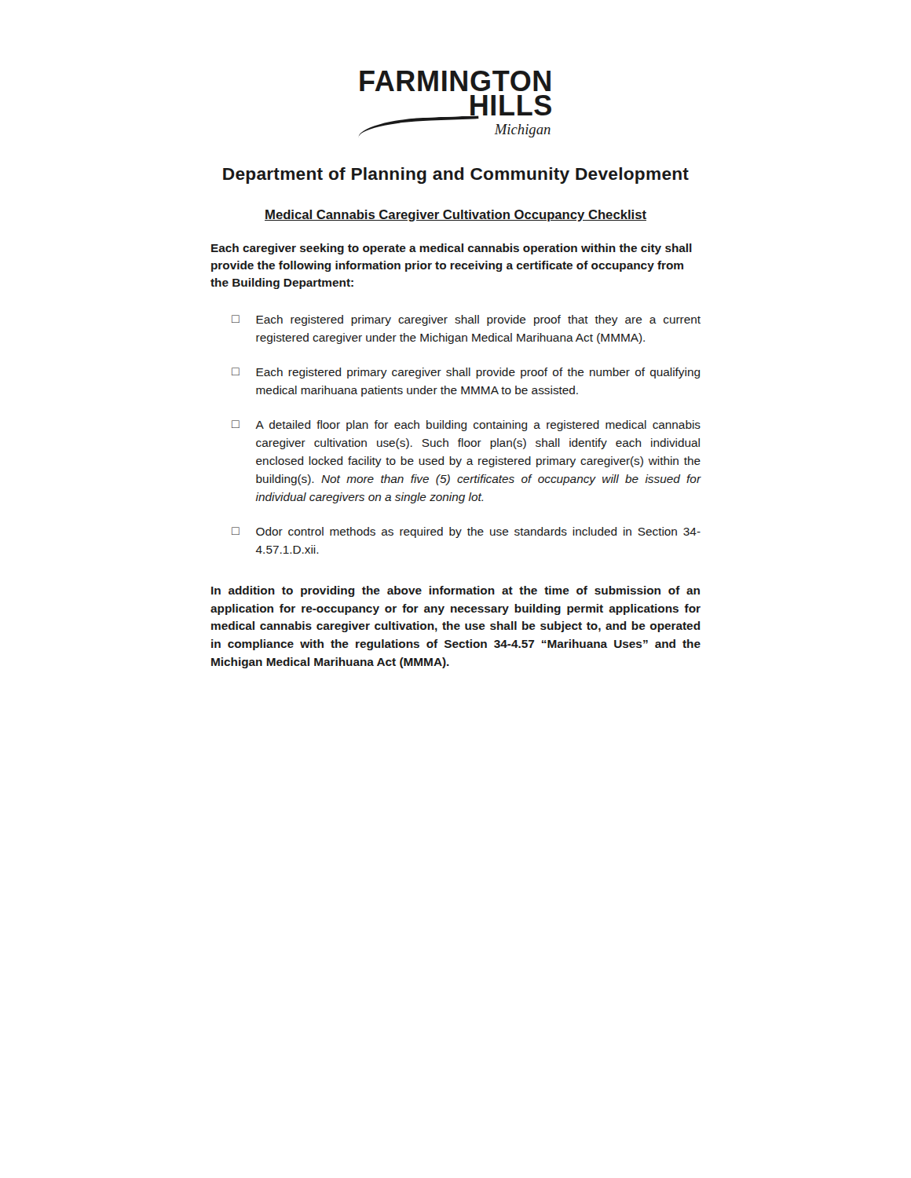FARMINGTON HILLS Michigan
Department of Planning and Community Development
Medical Cannabis Caregiver Cultivation Occupancy Checklist
Each caregiver seeking to operate a medical cannabis operation within the city shall provide the following information prior to receiving a certificate of occupancy from the Building Department:
Each registered primary caregiver shall provide proof that they are a current registered caregiver under the Michigan Medical Marihuana Act (MMMA).
Each registered primary caregiver shall provide proof of the number of qualifying medical marihuana patients under the MMMA to be assisted.
A detailed floor plan for each building containing a registered medical cannabis caregiver cultivation use(s). Such floor plan(s) shall identify each individual enclosed locked facility to be used by a registered primary caregiver(s) within the building(s). Not more than five (5) certificates of occupancy will be issued for individual caregivers on a single zoning lot.
Odor control methods as required by the use standards included in Section 34-4.57.1.D.xii.
In addition to providing the above information at the time of submission of an application for re-occupancy or for any necessary building permit applications for medical cannabis caregiver cultivation, the use shall be subject to, and be operated in compliance with the regulations of Section 34-4.57 “Marihuana Uses” and the Michigan Medical Marihuana Act (MMMA).